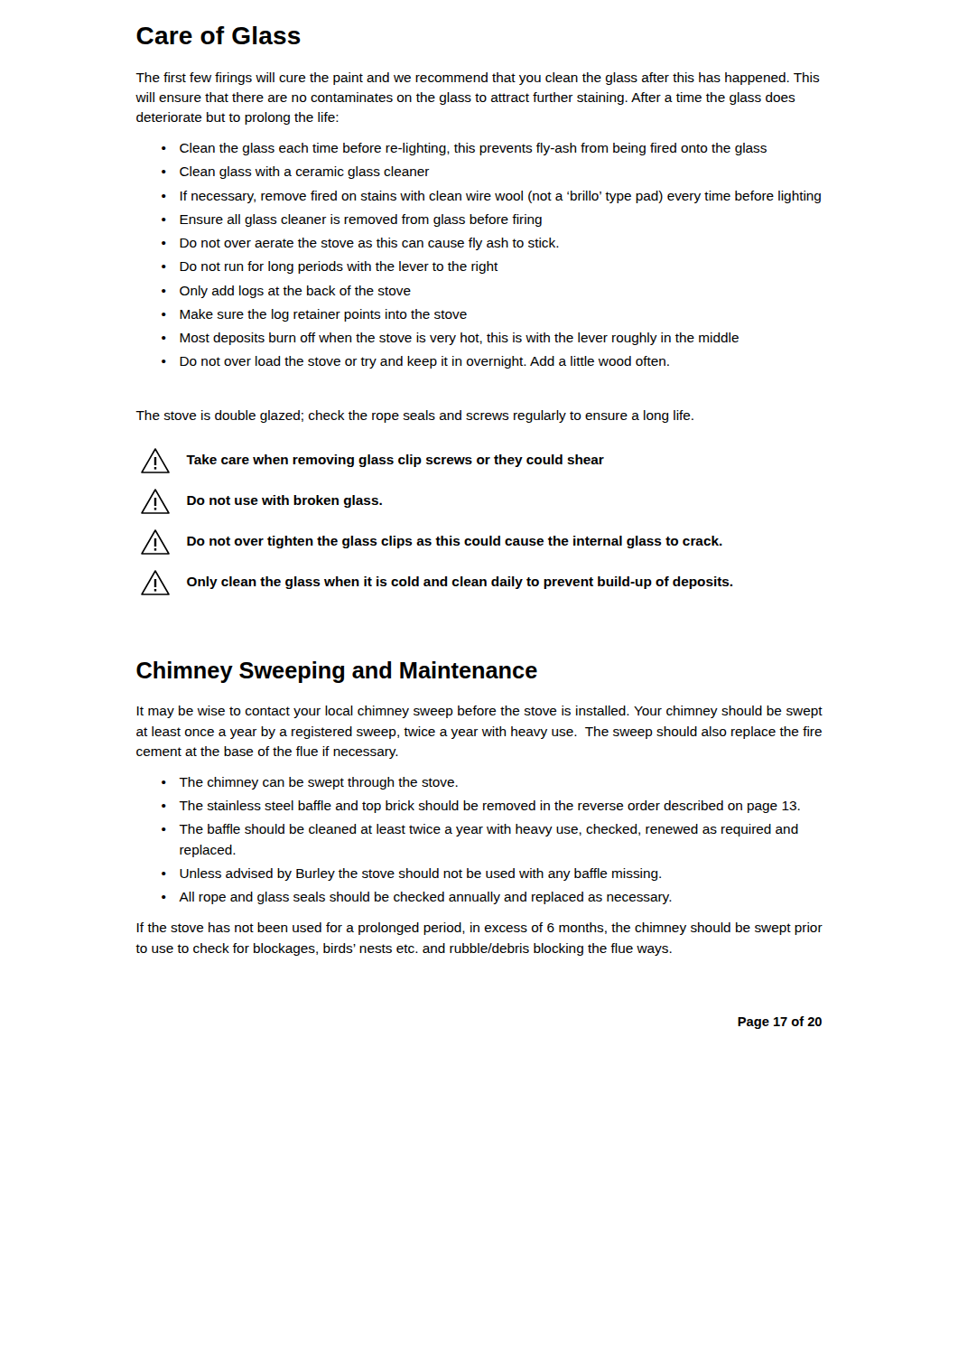Care of Glass
The first few firings will cure the paint and we recommend that you clean the glass after this has happened. This will ensure that there are no contaminates on the glass to attract further staining. After a time the glass does deteriorate but to prolong the life:
Clean the glass each time before re-lighting, this prevents fly-ash from being fired onto the glass
Clean glass with a ceramic glass cleaner
If necessary, remove fired on stains with clean wire wool (not a ‘brillo’ type pad) every time before lighting
Ensure all glass cleaner is removed from glass before firing
Do not over aerate the stove as this can cause fly ash to stick.
Do not run for long periods with the lever to the right
Only add logs at the back of the stove
Make sure the log retainer points into the stove
Most deposits burn off when the stove is very hot, this is with the lever roughly in the middle
Do not over load the stove or try and keep it in overnight. Add a little wood often.
The stove is double glazed; check the rope seals and screws regularly to ensure a long life.
Take care when removing glass clip screws or they could shear
Do not use with broken glass.
Do not over tighten the glass clips as this could cause the internal glass to crack.
Only clean the glass when it is cold and clean daily to prevent build-up of deposits.
Chimney Sweeping and Maintenance
It may be wise to contact your local chimney sweep before the stove is installed. Your chimney should be swept at least once a year by a registered sweep, twice a year with heavy use. The sweep should also replace the fire cement at the base of the flue if necessary.
The chimney can be swept through the stove.
The stainless steel baffle and top brick should be removed in the reverse order described on page 13.
The baffle should be cleaned at least twice a year with heavy use, checked, renewed as required and replaced.
Unless advised by Burley the stove should not be used with any baffle missing.
All rope and glass seals should be checked annually and replaced as necessary.
If the stove has not been used for a prolonged period, in excess of 6 months, the chimney should be swept prior to use to check for blockages, birds’ nests etc. and rubble/debris blocking the flue ways.
Page 17 of 20